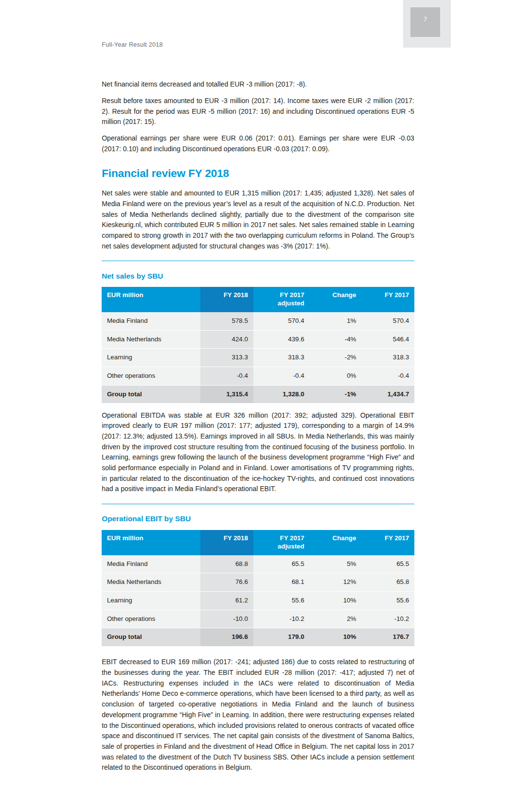7
Full-Year Result 2018
Net financial items decreased and totalled EUR -3 million (2017: -8).
Result before taxes amounted to EUR -3 million (2017: 14). Income taxes were EUR -2 million (2017: 2). Result for the period was EUR -5 million (2017: 16) and including Discontinued operations EUR -5 million (2017: 15).
Operational earnings per share were EUR 0.06 (2017: 0.01). Earnings per share were EUR -0.03 (2017: 0.10) and including Discontinued operations EUR -0.03 (2017: 0.09).
Financial review FY 2018
Net sales were stable and amounted to EUR 1,315 million (2017: 1,435; adjusted 1,328). Net sales of Media Finland were on the previous year’s level as a result of the acquisition of N.C.D. Production. Net sales of Media Netherlands declined slightly, partially due to the divestment of the comparison site Kieskeurig.nl, which contributed EUR 5 million in 2017 net sales. Net sales remained stable in Learning compared to strong growth in 2017 with the two overlapping curriculum reforms in Poland. The Group’s net sales development adjusted for structural changes was -3% (2017: 1%).
Net sales by SBU
| EUR million | FY 2018 | FY 2017 adjusted | Change | FY 2017 |
| --- | --- | --- | --- | --- |
| Media Finland | 578.5 | 570.4 | 1% | 570.4 |
| Media Netherlands | 424.0 | 439.6 | -4% | 546.4 |
| Learning | 313.3 | 318.3 | -2% | 318.3 |
| Other operations | -0.4 | -0.4 | 0% | -0.4 |
| Group total | 1,315.4 | 1,328.0 | -1% | 1,434.7 |
Operational EBITDA was stable at EUR 326 million (2017: 392; adjusted 329). Operational EBIT improved clearly to EUR 197 million (2017: 177; adjusted 179), corresponding to a margin of 14.9% (2017: 12.3%; adjusted 13.5%). Earnings improved in all SBUs. In Media Netherlands, this was mainly driven by the improved cost structure resulting from the continued focusing of the business portfolio. In Learning, earnings grew following the launch of the business development programme “High Five” and solid performance especially in Poland and in Finland. Lower amortisations of TV programming rights, in particular related to the discontinuation of the ice-hockey TV-rights, and continued cost innovations had a positive impact in Media Finland’s operational EBIT.
Operational EBIT by SBU
| EUR million | FY 2018 | FY 2017 adjusted | Change | FY 2017 |
| --- | --- | --- | --- | --- |
| Media Finland | 68.8 | 65.5 | 5% | 65.5 |
| Media Netherlands | 76.6 | 68.1 | 12% | 65.8 |
| Learning | 61.2 | 55.6 | 10% | 55.6 |
| Other operations | -10.0 | -10.2 | 2% | -10.2 |
| Group total | 196.6 | 179.0 | 10% | 176.7 |
EBIT decreased to EUR 169 million (2017: -241; adjusted 186) due to costs related to restructuring of the businesses during the year. The EBIT included EUR -28 million (2017: -417; adjusted 7) net of IACs. Restructuring expenses included in the IACs were related to discontinuation of Media Netherlands’ Home Deco e-commerce operations, which have been licensed to a third party, as well as conclusion of targeted co-operative negotiations in Media Finland and the launch of business development programme “High Five” in Learning. In addition, there were restructuring expenses related to the Discontinued operations, which included provisions related to onerous contracts of vacated office space and discontinued IT services. The net capital gain consists of the divestment of Sanoma Baltics, sale of properties in Finland and the divestment of Head Office in Belgium. The net capital loss in 2017 was related to the divestment of the Dutch TV business SBS. Other IACs include a pension settlement related to the Discontinued operations in Belgium.